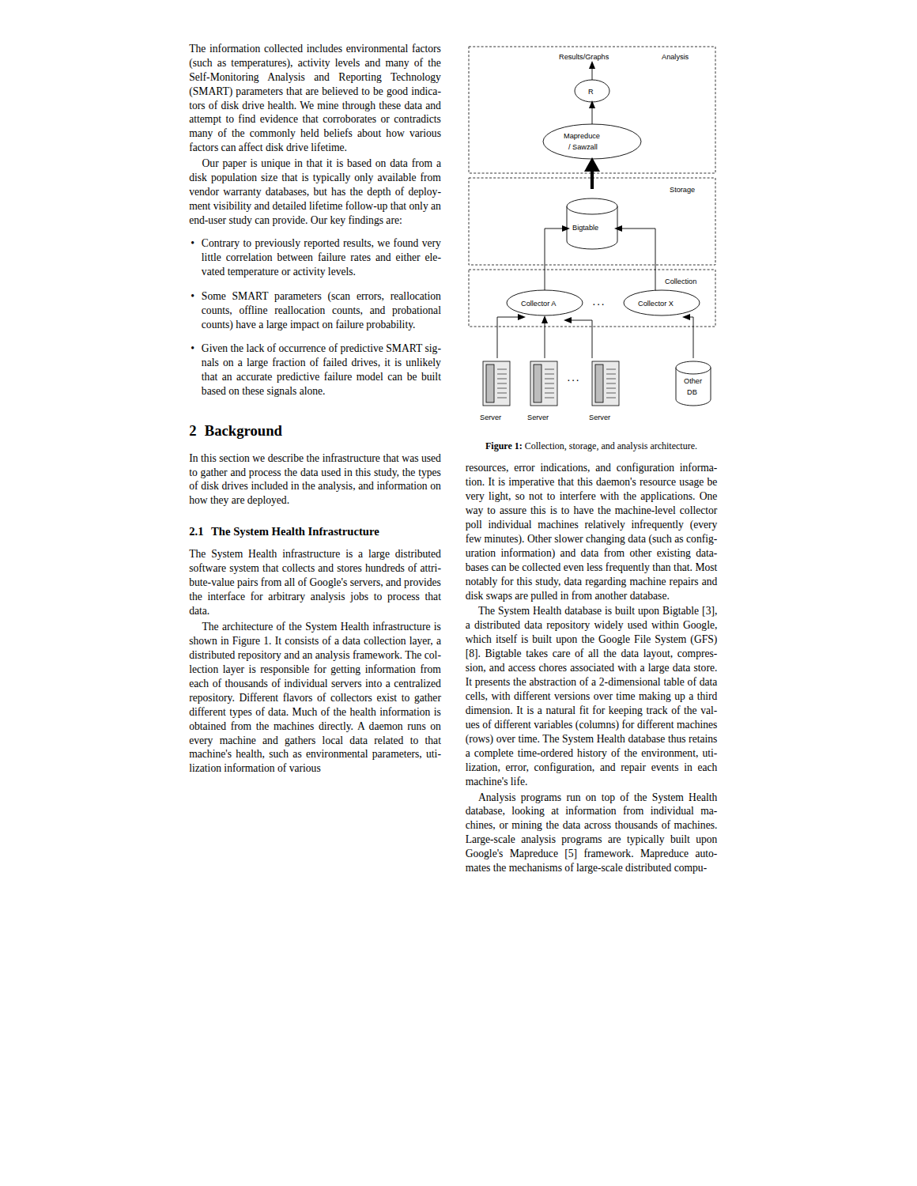The information collected includes environmental factors (such as temperatures), activity levels and many of the Self-Monitoring Analysis and Reporting Technology (SMART) parameters that are believed to be good indicators of disk drive health. We mine through these data and attempt to find evidence that corroborates or contradicts many of the commonly held beliefs about how various factors can affect disk drive lifetime.
Our paper is unique in that it is based on data from a disk population size that is typically only available from vendor warranty databases, but has the depth of deployment visibility and detailed lifetime follow-up that only an end-user study can provide. Our key findings are:
Contrary to previously reported results, we found very little correlation between failure rates and either elevated temperature or activity levels.
Some SMART parameters (scan errors, reallocation counts, offline reallocation counts, and probational counts) have a large impact on failure probability.
Given the lack of occurrence of predictive SMART signals on a large fraction of failed drives, it is unlikely that an accurate predictive failure model can be built based on these signals alone.
2 Background
In this section we describe the infrastructure that was used to gather and process the data used in this study, the types of disk drives included in the analysis, and information on how they are deployed.
2.1 The System Health Infrastructure
The System Health infrastructure is a large distributed software system that collects and stores hundreds of attribute-value pairs from all of Google's servers, and provides the interface for arbitrary analysis jobs to process that data.
The architecture of the System Health infrastructure is shown in Figure 1. It consists of a data collection layer, a distributed repository and an analysis framework. The collection layer is responsible for getting information from each of thousands of individual servers into a centralized repository. Different flavors of collectors exist to gather different types of data. Much of the health information is obtained from the machines directly. A daemon runs on every machine and gathers local data related to that machine's health, such as environmental parameters, utilization information of various
Results/Graphs Analysis R Mapreduce / Sawzall Storage Bigtable Collection Collector A ··· Collector X Server Server ··· Server Other DB
Figure 1: Collection, storage, and analysis architecture.
resources, error indications, and configuration information. It is imperative that this daemon's resource usage be very light, so not to interfere with the applications. One way to assure this is to have the machine-level collector poll individual machines relatively infrequently (every few minutes). Other slower changing data (such as configuration information) and data from other existing databases can be collected even less frequently than that. Most notably for this study, data regarding machine repairs and disk swaps are pulled in from another database.
The System Health database is built upon Bigtable [3], a distributed data repository widely used within Google, which itself is built upon the Google File System (GFS) [8]. Bigtable takes care of all the data layout, compression, and access chores associated with a large data store. It presents the abstraction of a 2-dimensional table of data cells, with different versions over time making up a third dimension. It is a natural fit for keeping track of the values of different variables (columns) for different machines (rows) over time. The System Health database thus retains a complete time-ordered history of the environment, utilization, error, configuration, and repair events in each machine's life.
Analysis programs run on top of the System Health database, looking at information from individual machines, or mining the data across thousands of machines. Large-scale analysis programs are typically built upon Google's Mapreduce [5] framework. Mapreduce automates the mechanisms of large-scale distributed compu-